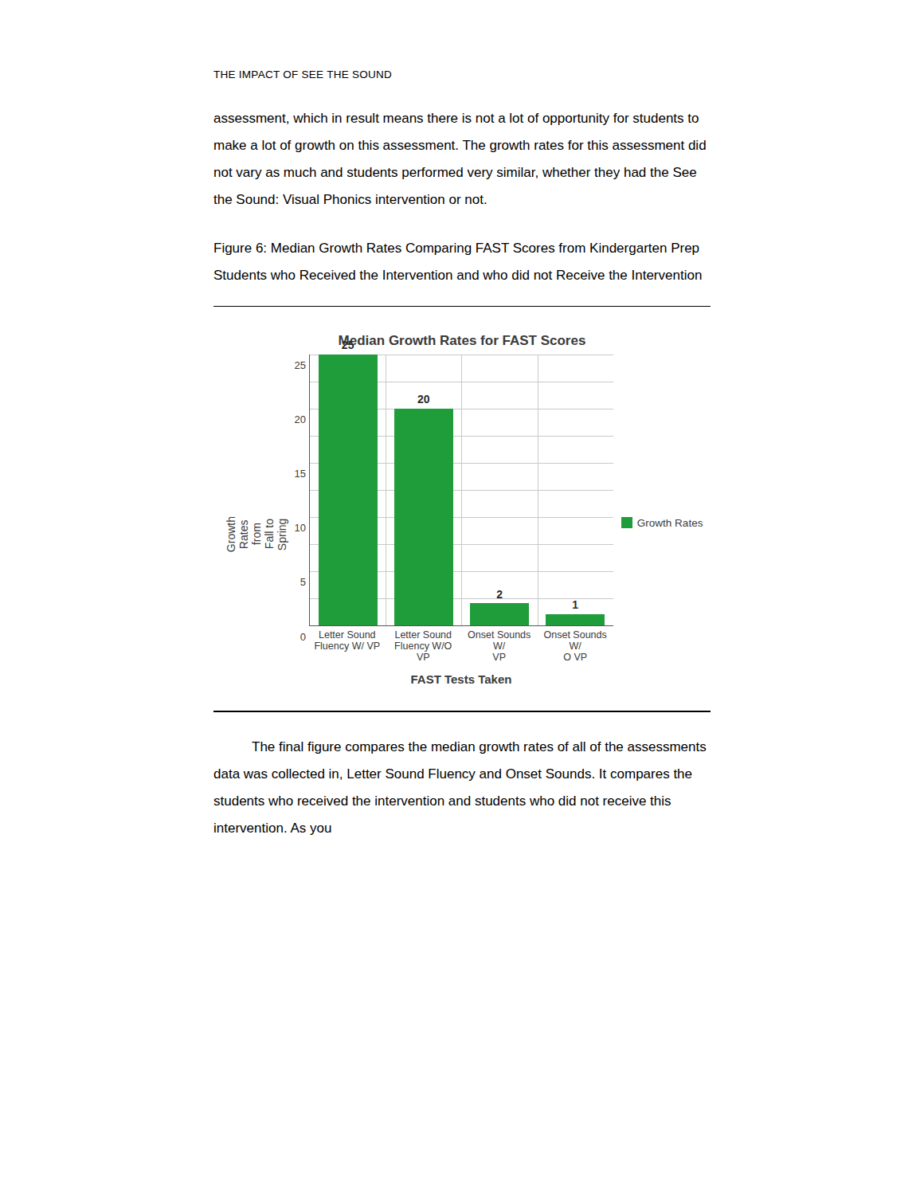The Impact of See the Sound
assessment, which in result means there is not a lot of opportunity for students to make a lot of growth on this assessment. The growth rates for this assessment did not vary as much and students performed very similar, whether they had the See the Sound: Visual Phonics intervention or not.
Figure 6: Median Growth Rates Comparing FAST Scores from Kindergarten Prep Students who Received the Intervention and who did not Receive the Intervention
Median Growth Rates for FAST Scores
Growth Rates from Fall to Spring
25 20 15 10 5 0
25
20
2
1
Letter Sound
Fluency W/ VP
Letter Sound
Fluency W/O VP
Onset Sounds W/
VP
Onset Sounds W/
O VP
FAST Tests Taken
Growth Rates
The final figure compares the median growth rates of all of the assessments data was collected in, Letter Sound Fluency and Onset Sounds. It compares the students who received the intervention and students who did not receive this intervention. As you